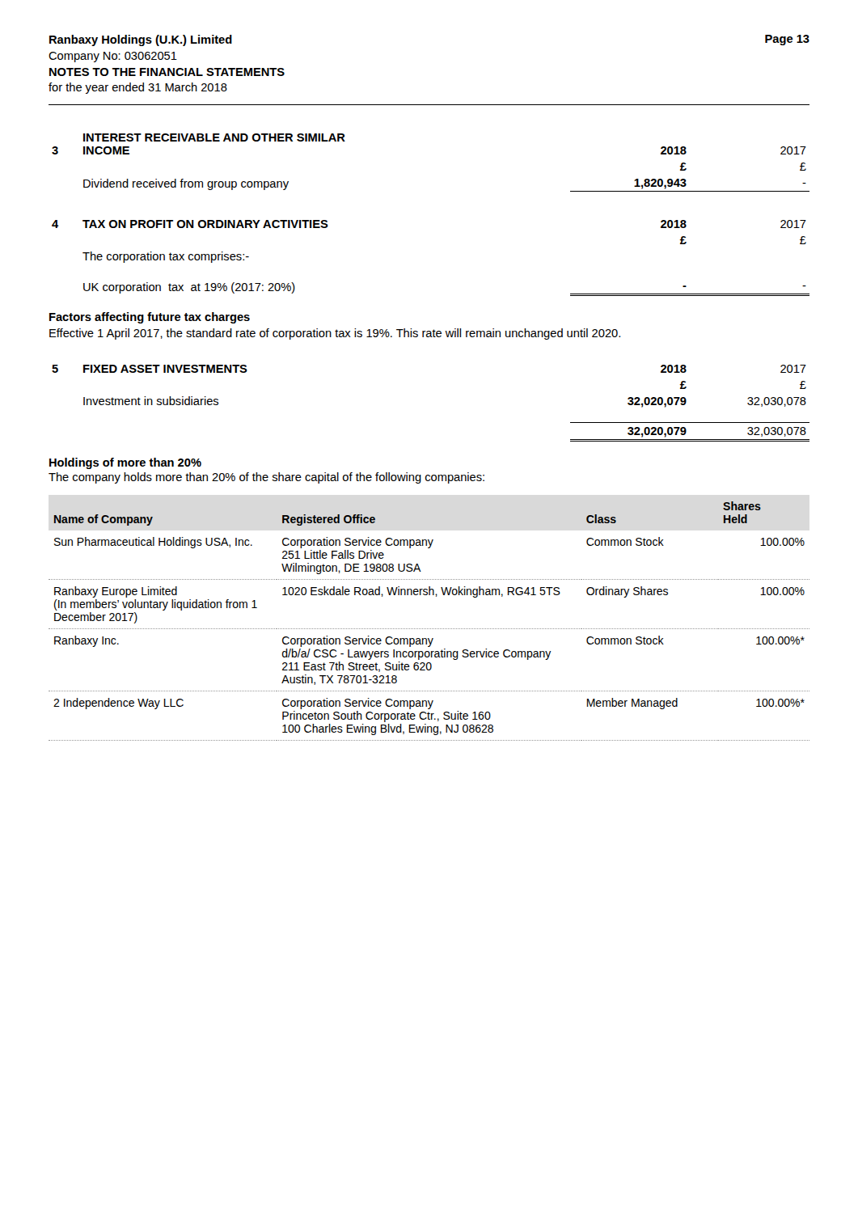Ranbaxy Holdings (U.K.) Limited
Company No: 03062051
NOTES TO THE FINANCIAL STATEMENTS
for the year ended 31 March 2018
Page 13
| 3 | INTEREST RECEIVABLE AND OTHER SIMILAR INCOME | 2018 | 2017 |
| | | £ | £ |
| | Dividend received from group company | 1,820,943 | - |
| 4 | TAX ON PROFIT ON ORDINARY ACTIVITIES | 2018 | 2017 |
| | | £ | £ |
| | The corporation tax comprises:- | | |
| | UK corporation tax at 19% (2017: 20%) | - | - |
Factors affecting future tax charges
Effective 1 April 2017, the standard rate of corporation tax is 19%. This rate will remain unchanged until 2020.
| 5 | FIXED ASSET INVESTMENTS | 2018 | 2017 |
| | | £ | £ |
| | Investment in subsidiaries | 32,020,079 | 32,030,078 |
| | | 32,020,079 | 32,030,078 |
Holdings of more than 20%
The company holds more than 20% of the share capital of the following companies:
| Name of Company | Registered Office | Class | Shares Held |
| --- | --- | --- | --- |
| Sun Pharmaceutical Holdings USA, Inc. | Corporation Service Company 251 Little Falls Drive Wilmington, DE 19808 USA | Common Stock | 100.00% |
| Ranbaxy Europe Limited (In members’ voluntary liquidation from 1 December 2017) | 1020 Eskdale Road, Winnersh, Wokingham, RG41 5TS | Ordinary Shares | 100.00% |
| Ranbaxy Inc. | Corporation Service Company d/b/a/ CSC - Lawyers Incorporating Service Company 211 East 7th Street, Suite 620 Austin, TX 78701-3218 | Common Stock | 100.00%* |
| 2 Independence Way LLC | Corporation Service Company Princeton South Corporate Ctr., Suite 160 100 Charles Ewing Blvd, Ewing, NJ 08628 | Member Managed | 100.00%* |